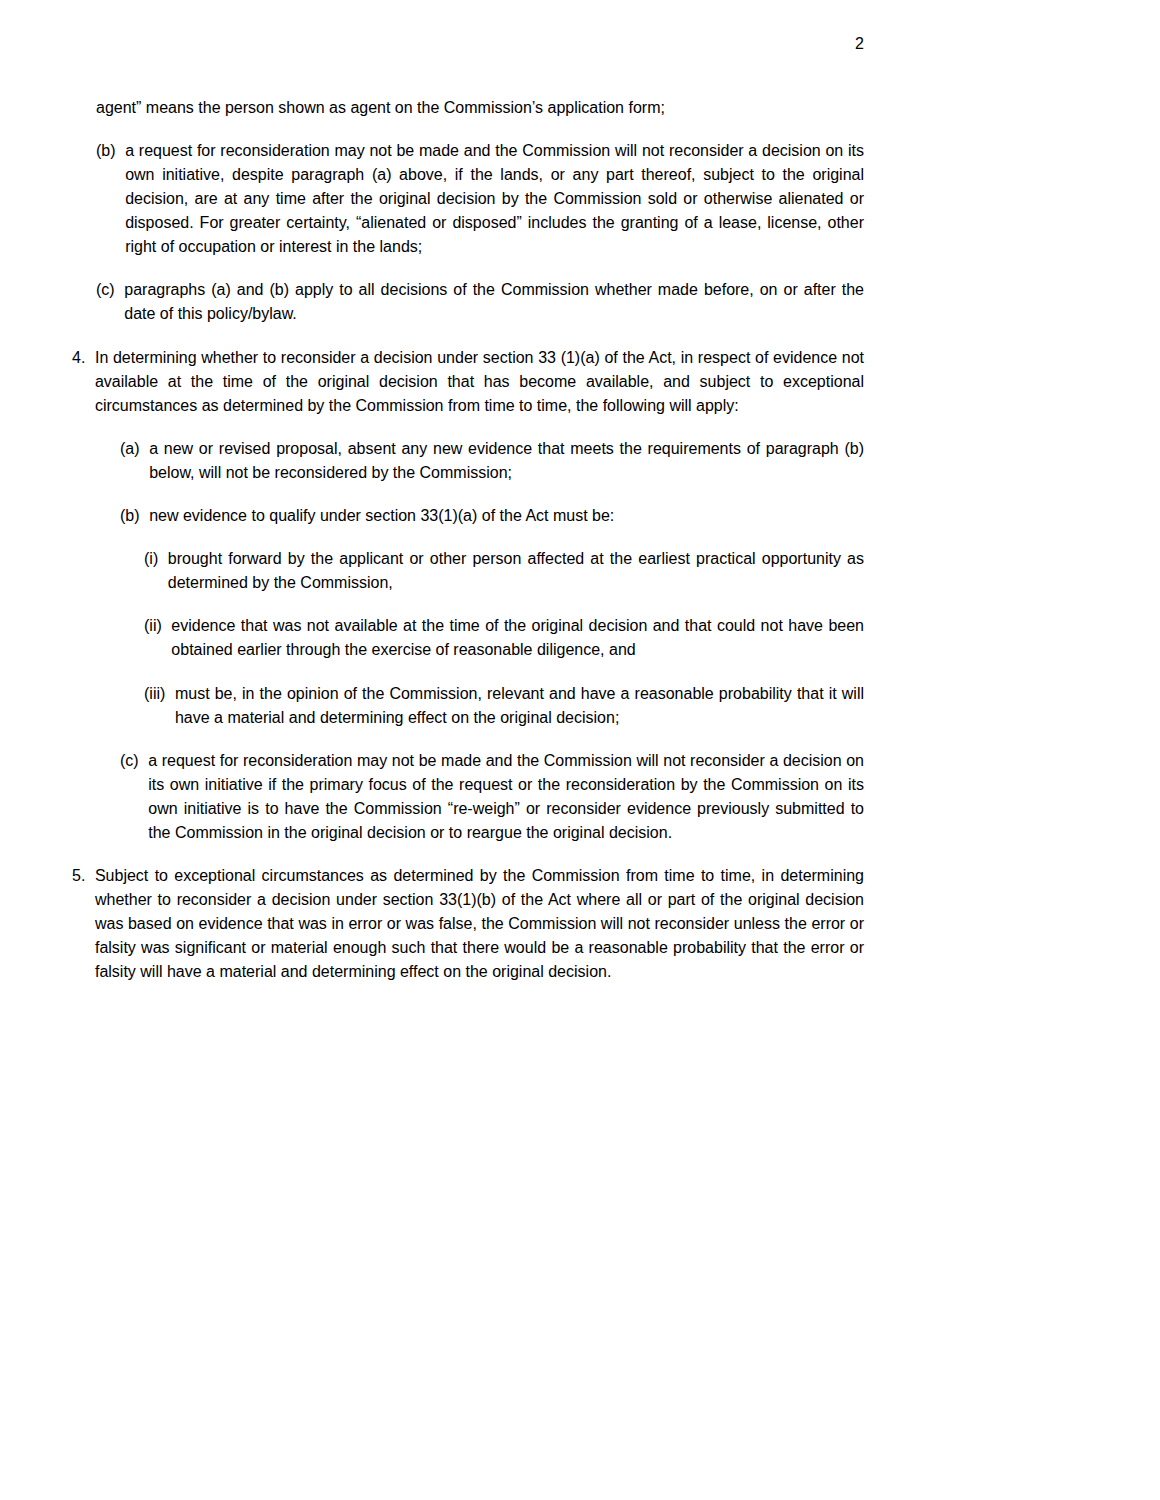2
agent” means the person shown as agent on the Commission’s application form;
(b) a request for reconsideration may not be made and the Commission will not reconsider a decision on its own initiative, despite paragraph (a) above, if the lands, or any part thereof, subject to the original decision, are at any time after the original decision by the Commission sold or otherwise alienated or disposed. For greater certainty, “alienated or disposed” includes the granting of a lease, license, other right of occupation or interest in the lands;
(c) paragraphs (a) and (b) apply to all decisions of the Commission whether made before, on or after the date of this policy/bylaw.
4. In determining whether to reconsider a decision under section 33 (1)(a) of the Act, in respect of evidence not available at the time of the original decision that has become available, and subject to exceptional circumstances as determined by the Commission from time to time, the following will apply:
(a) a new or revised proposal, absent any new evidence that meets the requirements of paragraph (b) below, will not be reconsidered by the Commission;
(b) new evidence to qualify under section 33(1)(a) of the Act must be:
(i) brought forward by the applicant or other person affected at the earliest practical opportunity as determined by the Commission,
(ii) evidence that was not available at the time of the original decision and that could not have been obtained earlier through the exercise of reasonable diligence, and
(iii) must be, in the opinion of the Commission, relevant and have a reasonable probability that it will have a material and determining effect on the original decision;
(c) a request for reconsideration may not be made and the Commission will not reconsider a decision on its own initiative if the primary focus of the request or the reconsideration by the Commission on its own initiative is to have the Commission “re-weigh” or reconsider evidence previously submitted to the Commission in the original decision or to reargue the original decision.
5. Subject to exceptional circumstances as determined by the Commission from time to time, in determining whether to reconsider a decision under section 33(1)(b) of the Act where all or part of the original decision was based on evidence that was in error or was false, the Commission will not reconsider unless the error or falsity was significant or material enough such that there would be a reasonable probability that the error or falsity will have a material and determining effect on the original decision.